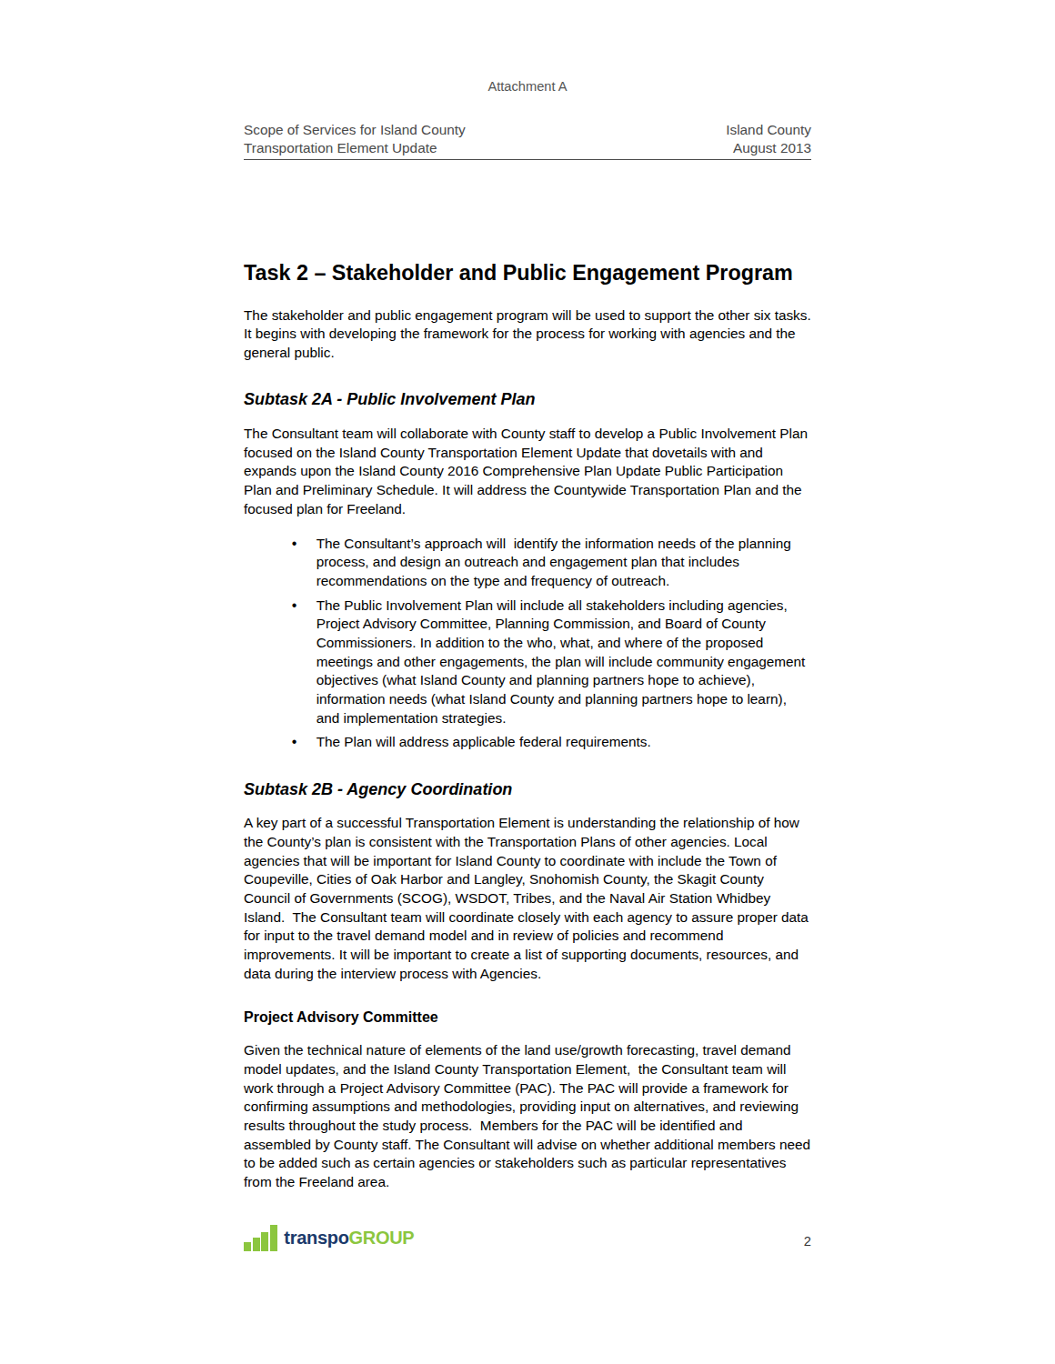Attachment A
Scope of Services for Island County
Transportation Element Update
Island County
August 2013
Task 2 – Stakeholder and Public Engagement Program
The stakeholder and public engagement program will be used to support the other six tasks. It begins with developing the framework for the process for working with agencies and the general public.
Subtask 2A - Public Involvement Plan
The Consultant team will collaborate with County staff to develop a Public Involvement Plan focused on the Island County Transportation Element Update that dovetails with and expands upon the Island County 2016 Comprehensive Plan Update Public Participation Plan and Preliminary Schedule. It will address the Countywide Transportation Plan and the focused plan for Freeland.
The Consultant’s approach will identify the information needs of the planning process, and design an outreach and engagement plan that includes recommendations on the type and frequency of outreach.
The Public Involvement Plan will include all stakeholders including agencies, Project Advisory Committee, Planning Commission, and Board of County Commissioners. In addition to the who, what, and where of the proposed meetings and other engagements, the plan will include community engagement objectives (what Island County and planning partners hope to achieve), information needs (what Island County and planning partners hope to learn), and implementation strategies.
The Plan will address applicable federal requirements.
Subtask 2B - Agency Coordination
A key part of a successful Transportation Element is understanding the relationship of how the County’s plan is consistent with the Transportation Plans of other agencies. Local agencies that will be important for Island County to coordinate with include the Town of Coupeville, Cities of Oak Harbor and Langley, Snohomish County, the Skagit County Council of Governments (SCOG), WSDOT, Tribes, and the Naval Air Station Whidbey Island. The Consultant team will coordinate closely with each agency to assure proper data for input to the travel demand model and in review of policies and recommend improvements. It will be important to create a list of supporting documents, resources, and data during the interview process with Agencies.
Project Advisory Committee
Given the technical nature of elements of the land use/growth forecasting, travel demand model updates, and the Island County Transportation Element, the Consultant team will work through a Project Advisory Committee (PAC). The PAC will provide a framework for confirming assumptions and methodologies, providing input on alternatives, and reviewing results throughout the study process. Members for the PAC will be identified and assembled by County staff. The Consultant will advise on whether additional members need to be added such as certain agencies or stakeholders such as particular representatives from the Freeland area.
transpo GROUP
2